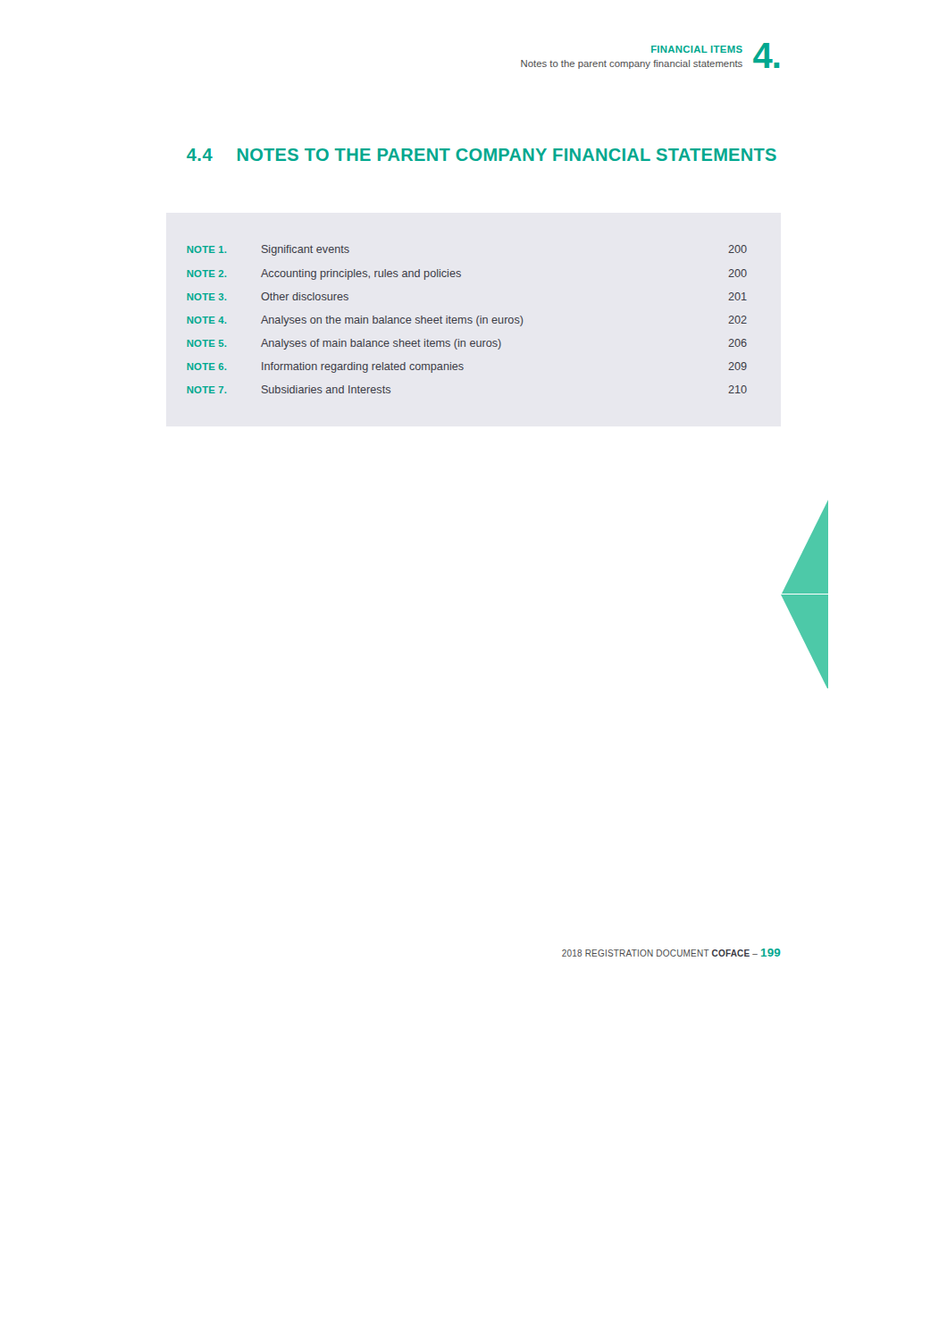Financial items
Notes to the parent company financial statements
4.
4.4 Notes to the parent company financial statements
NOTE 1. Significant events 200
NOTE 2. Accounting principles, rules and policies 200
NOTE 3. Other disclosures 201
NOTE 4. Analyses on the main balance sheet items (in euros) 202
NOTE 5. Analyses of main balance sheet items (in euros) 206
NOTE 6. Information regarding related companies 209
NOTE 7. Subsidiaries and Interests 210
2018 REGISTRATION DOCUMENT COFACE – 199